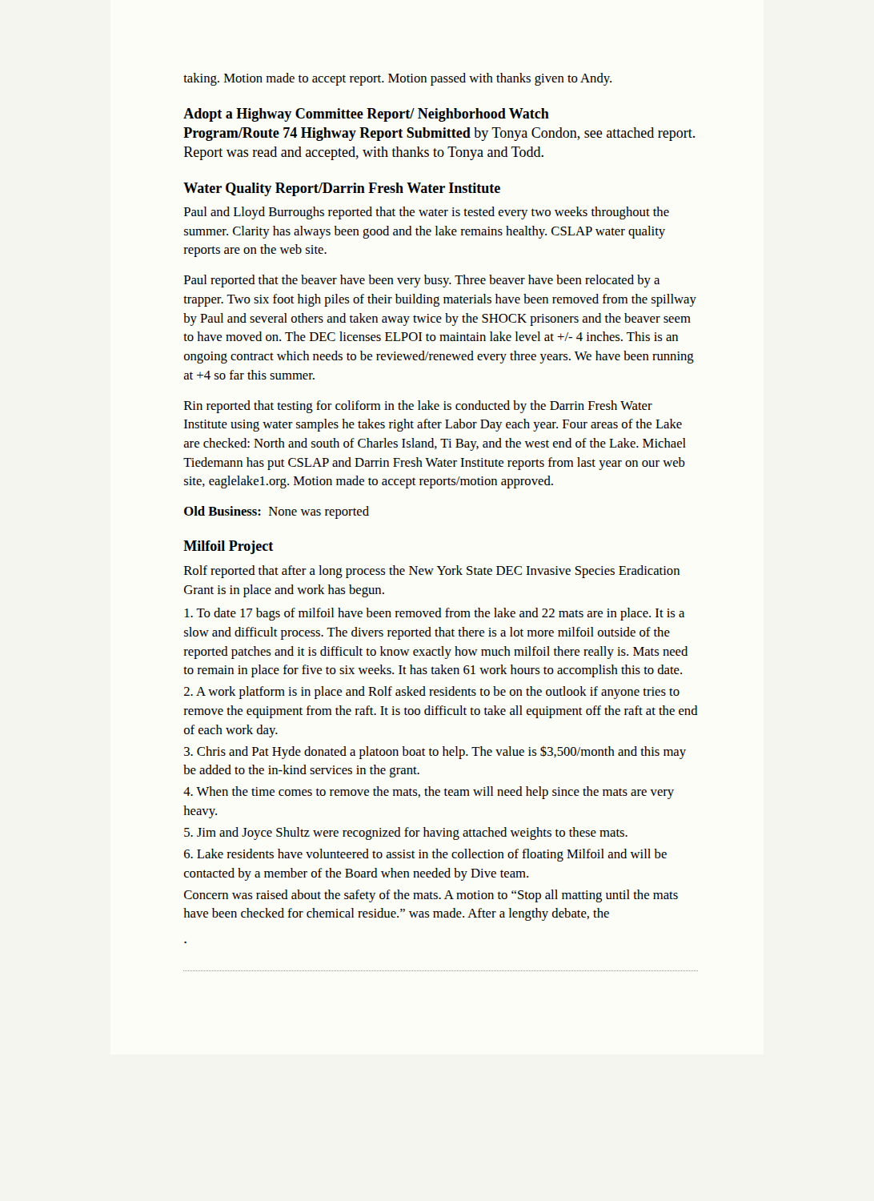taking. Motion made to accept report. Motion passed with thanks given to Andy.
Adopt a Highway Committee Report/ Neighborhood Watch
Program/Route 74 Highway Report Submitted by Tonya Condon, see attached report. Report was read and accepted, with thanks to Tonya and Todd.
Water Quality Report/Darrin Fresh Water Institute
Paul and Lloyd Burroughs reported that the water is tested every two weeks throughout the summer. Clarity has always been good and the lake remains healthy. CSLAP water quality reports are on the web site.
Paul reported that the beaver have been very busy. Three beaver have been relocated by a trapper. Two six foot high piles of their building materials have been removed from the spillway by Paul and several others and taken away twice by the SHOCK prisoners and the beaver seem to have moved on. The DEC licenses ELPOI to maintain lake level at +/- 4 inches. This is an ongoing contract which needs to be reviewed/renewed every three years. We have been running at +4 so far this summer.
Rin reported that testing for coliform in the lake is conducted by the Darrin Fresh Water Institute using water samples he takes right after Labor Day each year. Four areas of the Lake are checked: North and south of Charles Island, Ti Bay, and the west end of the Lake. Michael Tiedemann has put CSLAP and Darrin Fresh Water Institute reports from last year on our web site, eaglelake1.org. Motion made to accept reports/motion approved.
Old Business: None was reported
Milfoil Project
Rolf reported that after a long process the New York State DEC Invasive Species Eradication Grant is in place and work has begun.
1. To date 17 bags of milfoil have been removed from the lake and 22 mats are in place. It is a slow and difficult process. The divers reported that there is a lot more milfoil outside of the reported patches and it is difficult to know exactly how much milfoil there really is. Mats need to remain in place for five to six weeks. It has taken 61 work hours to accomplish this to date.
2. A work platform is in place and Rolf asked residents to be on the outlook if anyone tries to remove the equipment from the raft. It is too difficult to take all equipment off the raft at the end of each work day.
3. Chris and Pat Hyde donated a platoon boat to help. The value is $3,500/month and this may be added to the in-kind services in the grant.
4. When the time comes to remove the mats, the team will need help since the mats are very heavy.
5. Jim and Joyce Shultz were recognized for having attached weights to these mats.
6. Lake residents have volunteered to assist in the collection of floating Milfoil and will be contacted by a member of the Board when needed by Dive team.
Concern was raised about the safety of the mats. A motion to “Stop all matting until the mats have been checked for chemical residue.” was made. After a lengthy debate, the
.